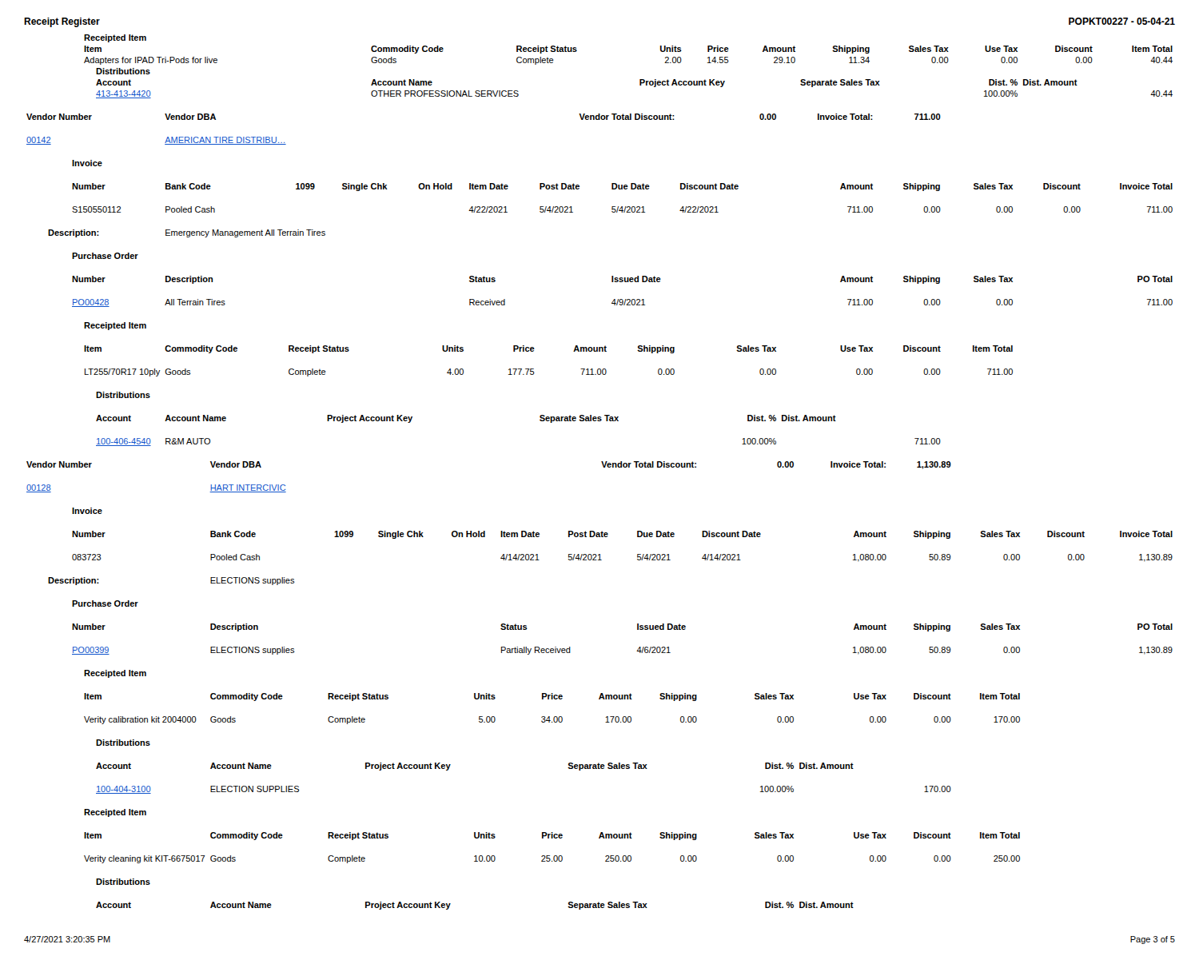Receipt Register POPKT00227 - 05-04-21
| Receipted Item |
| Item | Commodity Code | Receipt Status | Units | Price | Amount | Shipping | Sales Tax | Use Tax | Discount | Item Total |
| Adapters for IPAD Tri-Pods for live | Goods | Complete | 2.00 | 14.55 | 29.10 | 11.34 | 0.00 | 0.00 | 0.00 | 40.44 |
| Distributions |
| Account | Account Name | Project Account Key | Separate Sales Tax | Dist. % | Dist. Amount |
| 413-413-4420 | OTHER PROFESSIONAL SERVICES | | | 100.00% | 40.44 |
| Vendor Number | Vendor DBA | Vendor Total Discount: | 0.00 | Invoice Total: | 711.00 |
| 00142 | AMERICAN TIRE DISTRIBU… | |
| Invoice |
| Number | Bank Code | 1099 | Single Chk | On Hold | Item Date | Post Date | Due Date | Discount Date | Amount | Shipping | Sales Tax | Discount | Invoice Total |
| S150550112 | Pooled Cash | | | | 4/22/2021 | 5/4/2021 | 5/4/2021 | 4/22/2021 | 711.00 | 0.00 | 0.00 | 0.00 | 711.00 |
| Description: | Emergency Management All Terrain Tires |
| Purchase Order |
| Number | Description | Status | Issued Date | Amount | Shipping | Sales Tax | PO Total |
| PO00428 | All Terrain Tires | Received | 4/9/2021 | 711.00 | 0.00 | 0.00 | 711.00 |
| Receipted Item |
| Item | Commodity Code | Receipt Status | Units | Price | Amount | Shipping | Sales Tax | Use Tax | Discount | Item Total |
| LT255/70R17 10ply | Goods | Complete | 4.00 | 177.75 | 711.00 | 0.00 | 0.00 | 0.00 | 0.00 | 711.00 |
| Distributions |
| Account | Account Name | Project Account Key | Separate Sales Tax | Dist. % | Dist. Amount |
| 100-406-4540 | R&M AUTO | | | 100.00% | 711.00 |
| Vendor Number | Vendor DBA | Vendor Total Discount: | 0.00 | Invoice Total: | 1,130.89 |
| 00128 | HART INTERCIVIC | |
| Invoice |
| Number | Bank Code | 1099 | Single Chk | On Hold | Item Date | Post Date | Due Date | Discount Date | Amount | Shipping | Sales Tax | Discount | Invoice Total |
| 083723 | Pooled Cash | | | | 4/14/2021 | 5/4/2021 | 5/4/2021 | 4/14/2021 | 1,080.00 | 50.89 | 0.00 | 0.00 | 1,130.89 |
| Description: | ELECTIONS supplies |
| Purchase Order |
| Number | Description | Status | Issued Date | Amount | Shipping | Sales Tax | PO Total |
| PO00399 | ELECTIONS supplies | Partially Received | 4/6/2021 | 1,080.00 | 50.89 | 0.00 | 1,130.89 |
| Receipted Item |
| Item | Commodity Code | Receipt Status | Units | Price | Amount | Shipping | Sales Tax | Use Tax | Discount | Item Total |
| Verity calibration kit 2004000 | Goods | Complete | 5.00 | 34.00 | 170.00 | 0.00 | 0.00 | 0.00 | 0.00 | 170.00 |
| Distributions |
| Account | Account Name | Project Account Key | Separate Sales Tax | Dist. % | Dist. Amount |
| 100-404-3100 | ELECTION SUPPLIES | | | 100.00% | 170.00 |
| Receipted Item |
| Item | Commodity Code | Receipt Status | Units | Price | Amount | Shipping | Sales Tax | Use Tax | Discount | Item Total |
| Verity cleaning kit KIT-6675017 | Goods | Complete | 10.00 | 25.00 | 250.00 | 0.00 | 0.00 | 0.00 | 0.00 | 250.00 |
| Distributions |
| Account | Account Name | Project Account Key | Separate Sales Tax | Dist. % | Dist. Amount |
4/27/2021 3:20:35 PM Page 3 of 5